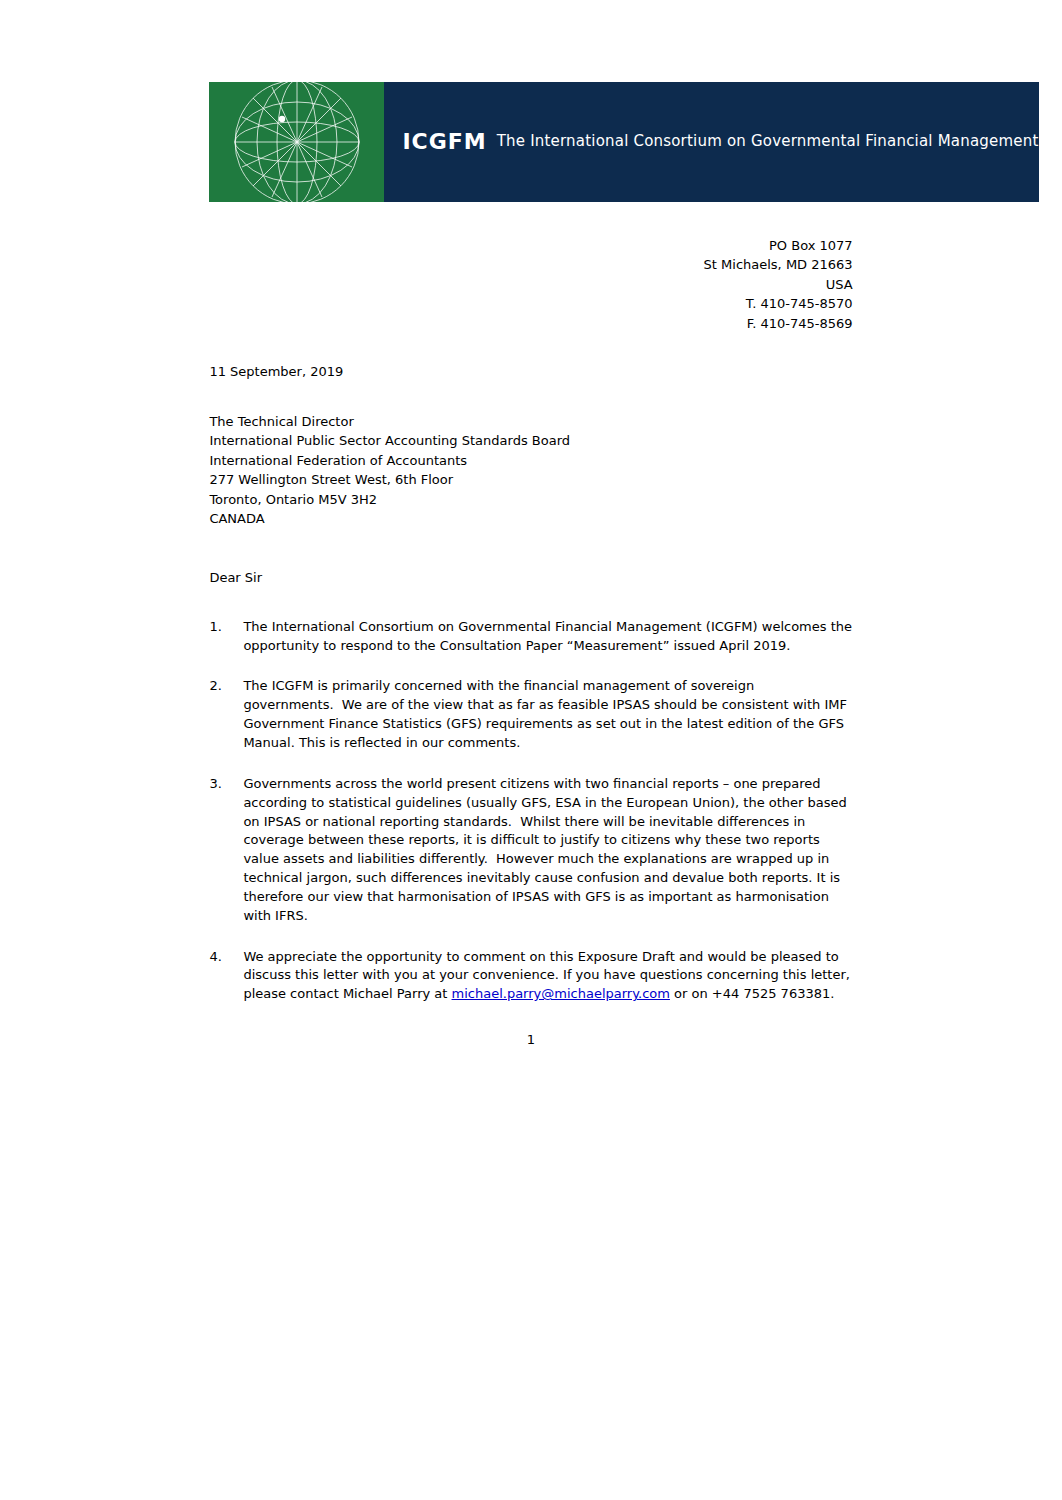ICGFM The International Consortium on Governmental Financial Management
PO Box 1077
St Michaels, MD 21663
USA
T. 410-745-8570
F. 410-745-8569
11 September, 2019
The Technical Director
International Public Sector Accounting Standards Board
International Federation of Accountants
277 Wellington Street West, 6th Floor
Toronto, Ontario M5V 3H2
CANADA
Dear Sir
The International Consortium on Governmental Financial Management (ICGFM) welcomes the opportunity to respond to the Consultation Paper “Measurement” issued April 2019.
The ICGFM is primarily concerned with the financial management of sovereign governments. We are of the view that as far as feasible IPSAS should be consistent with IMF Government Finance Statistics (GFS) requirements as set out in the latest edition of the GFS Manual. This is reflected in our comments.
Governments across the world present citizens with two financial reports – one prepared according to statistical guidelines (usually GFS, ESA in the European Union), the other based on IPSAS or national reporting standards. Whilst there will be inevitable differences in coverage between these reports, it is difficult to justify to citizens why these two reports value assets and liabilities differently. However much the explanations are wrapped up in technical jargon, such differences inevitably cause confusion and devalue both reports. It is therefore our view that harmonisation of IPSAS with GFS is as important as harmonisation with IFRS.
We appreciate the opportunity to comment on this Exposure Draft and would be pleased to discuss this letter with you at your convenience. If you have questions concerning this letter, please contact Michael Parry at michael.parry@michaelparry.com or on +44 7525 763381.
1